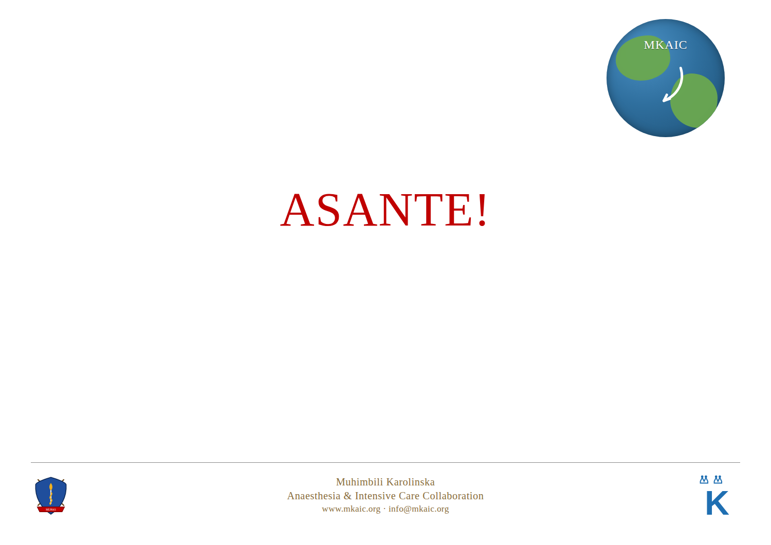MKAIC
ASANTE!
MUHAS
Muhimbili Karolinska
Anaesthesia & Intensive Care Collaboration
www.mkaic.org · info@mkaic.org
K